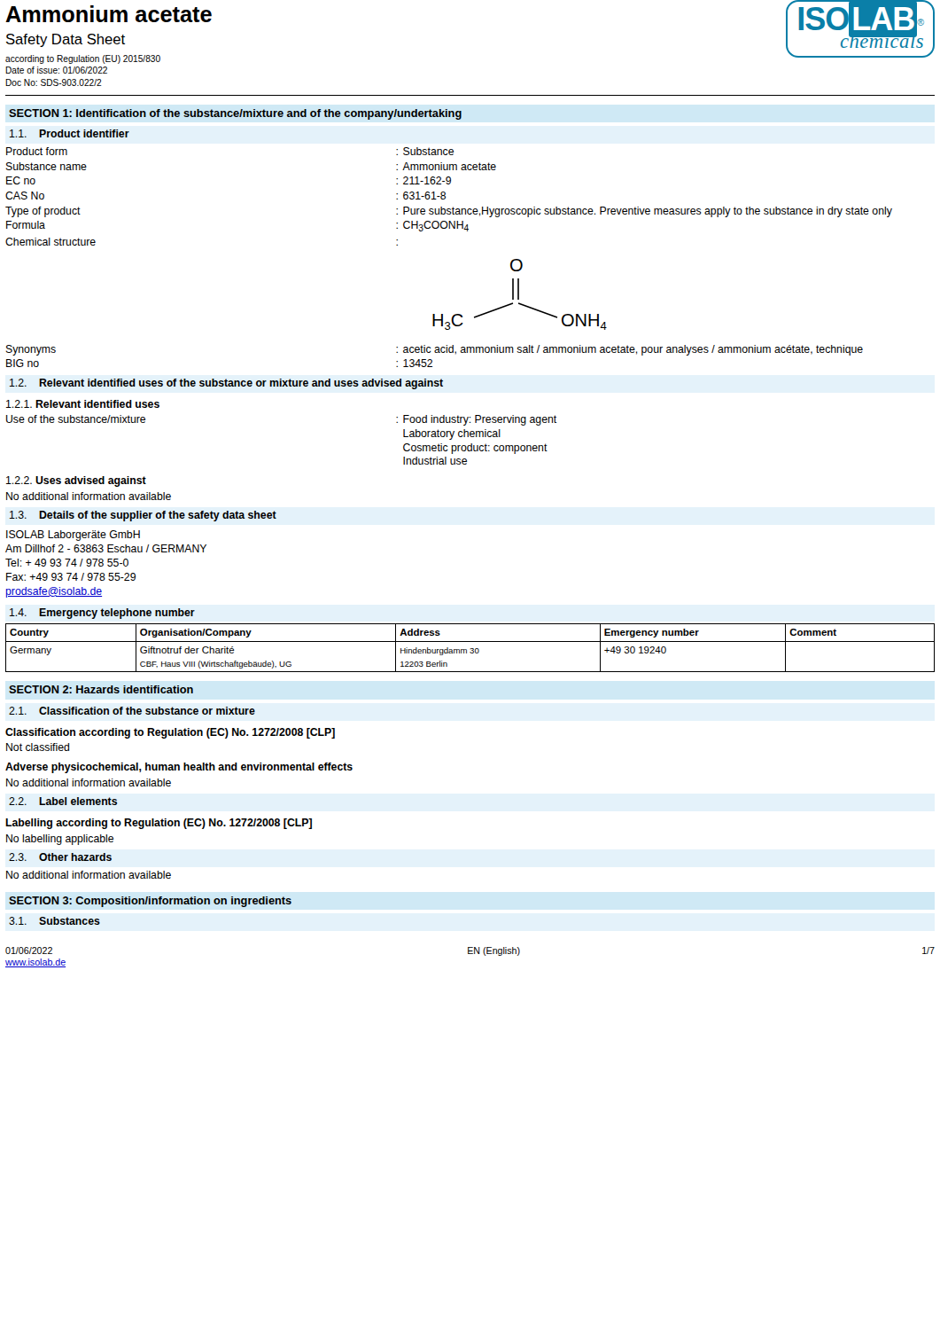Ammonium acetate
Safety Data Sheet
according to Regulation (EU) 2015/830
Date of issue: 01/06/2022
Doc No: SDS-903.022/2
ISOLAB® chemicals
SECTION 1: Identification of the substance/mixture and of the company/undertaking
1.1. Product identifier
Product form
:
Substance
Substance name
:
Ammonium acetate
EC no
:
211-162-9
CAS No
:
631-61-8
Type of product
:
Pure substance,Hygroscopic substance. Preventive measures apply to the substance in dry state only
Formula
:
CH3COONH4
Chemical structure
:
O H3C ONH4
Synonyms
:
acetic acid, ammonium salt / ammonium acetate, pour analyses / ammonium acétate, technique
BIG no
:
13452
1.2. Relevant identified uses of the substance or mixture and uses advised against
1.2.1. Relevant identified uses
Use of the substance/mixture
:
Food industry: Preserving agent Laboratory chemical Cosmetic product: component Industrial use
1.2.2. Uses advised against
No additional information available
1.3. Details of the supplier of the safety data sheet
ISOLAB Laborgeräte GmbH
Am Dillhof 2 - 63863 Eschau / GERMANY
Tel: + 49 93 74 / 978 55-0
Fax: +49 93 74 / 978 55-29
prodsafe@isolab.de
1.4. Emergency telephone number
| Country | Organisation/Company | Address | Emergency number | Comment |
| --- | --- | --- | --- | --- |
| Germany | Giftnotruf der Charité CBF, Haus VIII (Wirtschaftgebäude), UG | Hindenburgdamm 30 12203 Berlin | +49 30 19240 | |
SECTION 2: Hazards identification
2.1. Classification of the substance or mixture
Classification according to Regulation (EC) No. 1272/2008 [CLP]
Not classified
Adverse physicochemical, human health and environmental effects
No additional information available
2.2. Label elements
Labelling according to Regulation (EC) No. 1272/2008 [CLP]
No labelling applicable
2.3. Other hazards
No additional information available
SECTION 3: Composition/information on ingredients
3.1. Substances
01/06/2022
www.isolab.de
EN (English)
1/7